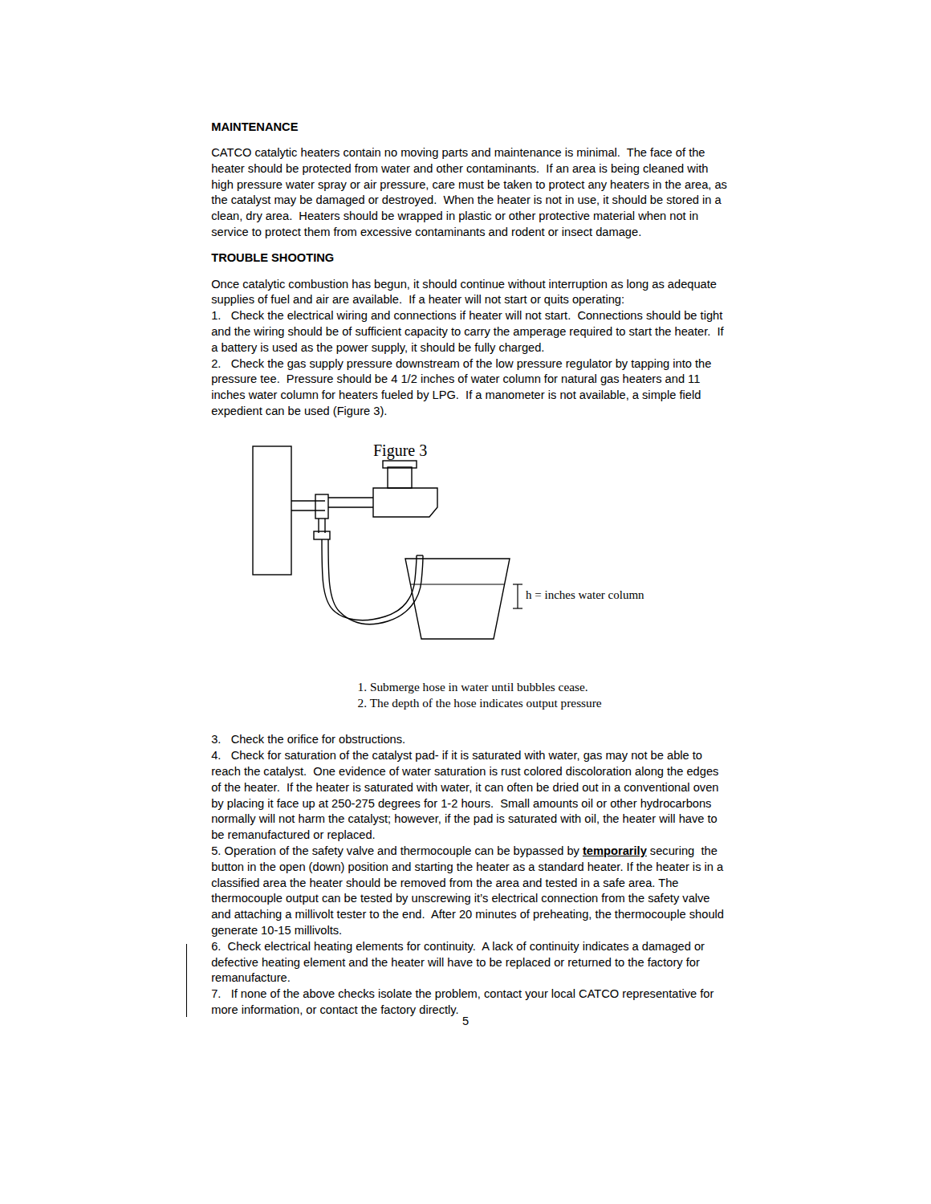MAINTENANCE
CATCO catalytic heaters contain no moving parts and maintenance is minimal. The face of the heater should be protected from water and other contaminants. If an area is being cleaned with high pressure water spray or air pressure, care must be taken to protect any heaters in the area, as the catalyst may be damaged or destroyed. When the heater is not in use, it should be stored in a clean, dry area. Heaters should be wrapped in plastic or other protective material when not in service to protect them from excessive contaminants and rodent or insect damage.
TROUBLE SHOOTING
Once catalytic combustion has begun, it should continue without interruption as long as adequate supplies of fuel and air are available. If a heater will not start or quits operating:
1. Check the electrical wiring and connections if heater will not start. Connections should be tight and the wiring should be of sufficient capacity to carry the amperage required to start the heater. If a battery is used as the power supply, it should be fully charged.
2. Check the gas supply pressure downstream of the low pressure regulator by tapping into the pressure tee. Pressure should be 4 1/2 inches of water column for natural gas heaters and 11 inches water column for heaters fueled by LPG. If a manometer is not available, a simple field expedient can be used (Figure 3).
Figure 3 h = inches water column
1. Submerge hose in water until bubbles cease.
2. The depth of the hose indicates output pressure
3. Check the orifice for obstructions.
4. Check for saturation of the catalyst pad- if it is saturated with water, gas may not be able to reach the catalyst. One evidence of water saturation is rust colored discoloration along the edges of the heater. If the heater is saturated with water, it can often be dried out in a conventional oven by placing it face up at 250-275 degrees for 1-2 hours. Small amounts oil or other hydrocarbons normally will not harm the catalyst; however, if the pad is saturated with oil, the heater will have to be remanufactured or replaced.
5. Operation of the safety valve and thermocouple can be bypassed by temporarily securing the button in the open (down) position and starting the heater as a standard heater. If the heater is in a classified area the heater should be removed from the area and tested in a safe area. The thermocouple output can be tested by unscrewing it’s electrical connection from the safety valve and attaching a millivolt tester to the end. After 20 minutes of preheating, the thermocouple should generate 10-15 millivolts.
6. Check electrical heating elements for continuity. A lack of continuity indicates a damaged or defective heating element and the heater will have to be replaced or returned to the factory for remanufacture.
7. If none of the above checks isolate the problem, contact your local CATCO representative for more information, or contact the factory directly.
5